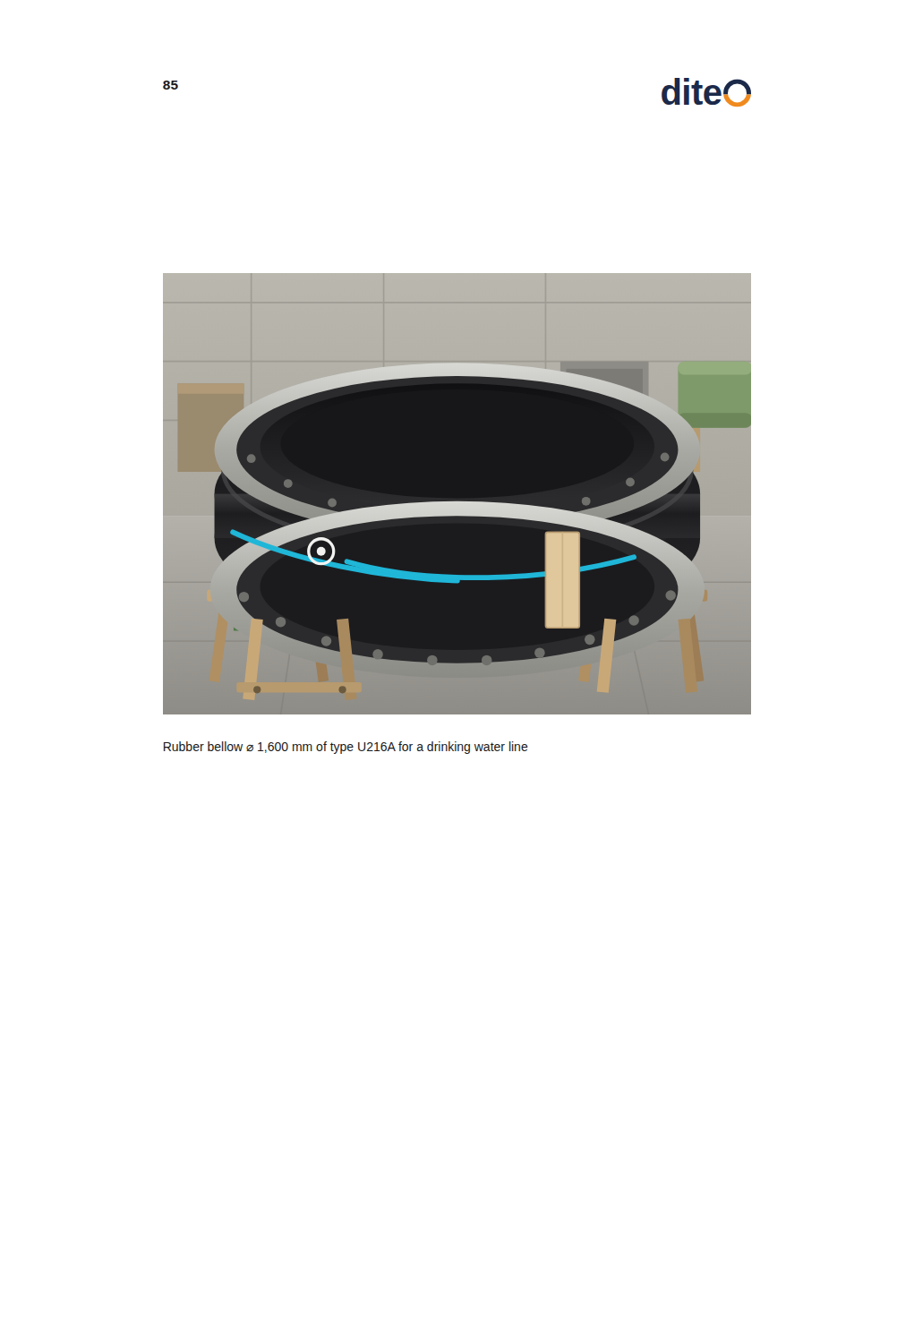85
dite
Rubber bellow ⌀ 1,600 mm of type U216A for a drinking water line